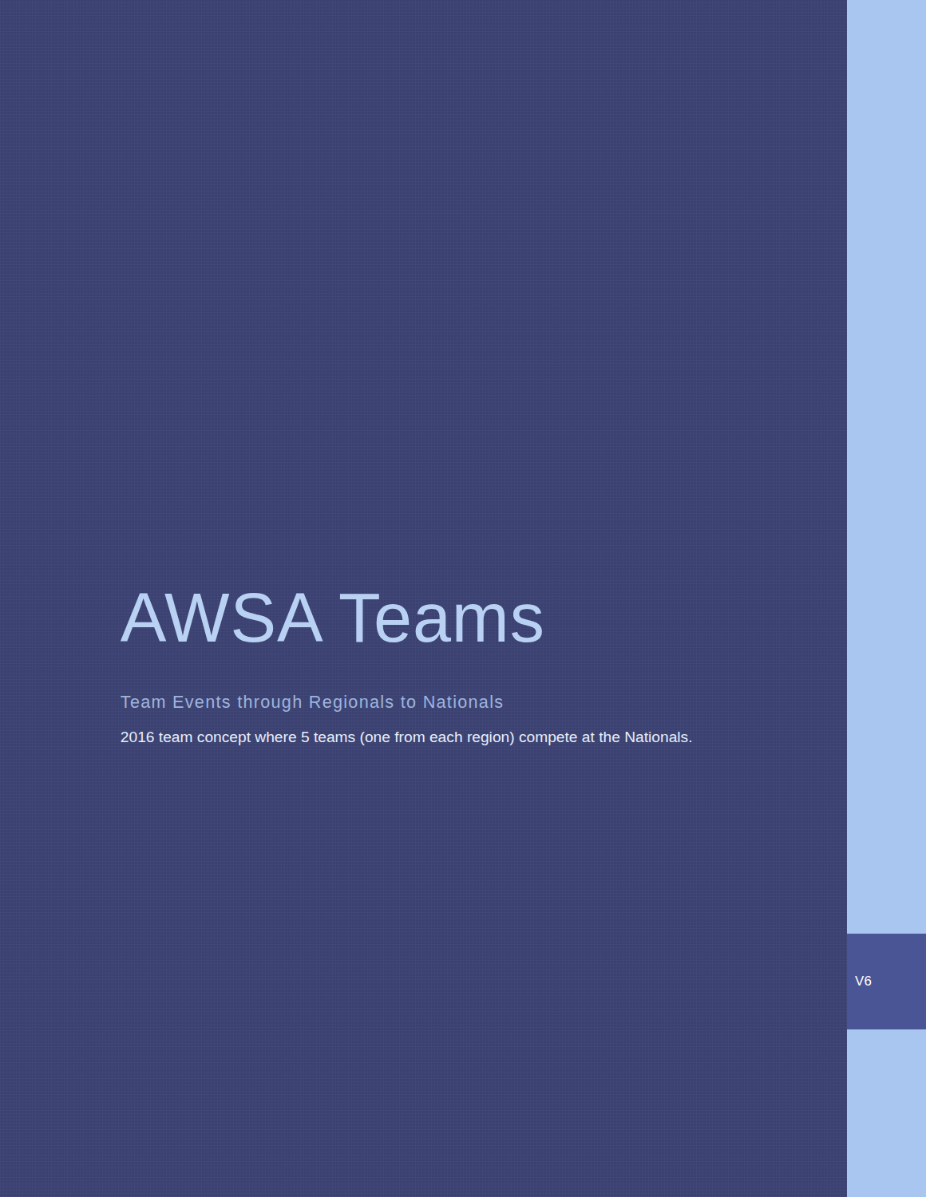V6
AWSA Teams
Team Events through Regionals to Nationals
2016 team concept where 5 teams (one from each region) compete at the Nationals.